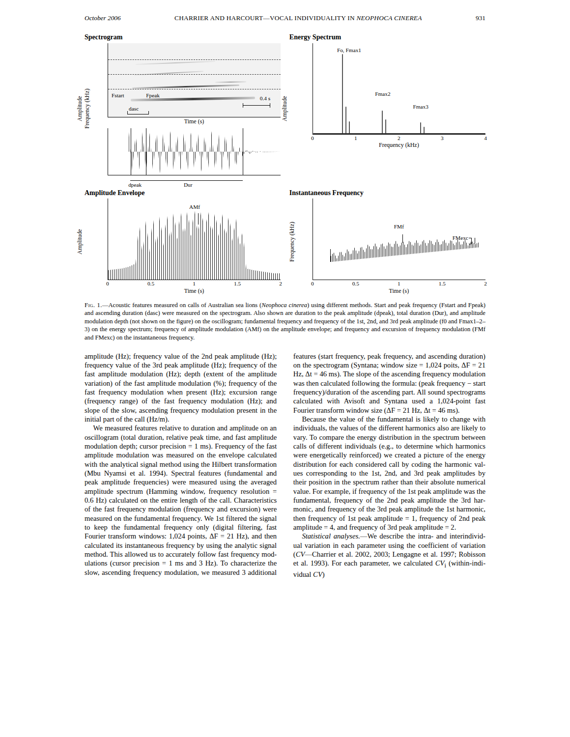October 2006 Charrier and Harcourt—Vocal Individuality in Neophoca cinerea 931
Spectrogram
4 0
Fstart Fpeak dasc
0.4 s
Time (s)
Frequency (kHz)
dpeak
Dur
Amplitude
Energy Spectrum
Fo, Fmax1 Fmax2 Fmax3
0 1 2 3 4
Frequency (kHz)
Amplitude
Amplitude Envelope
AMf
0 0.5 1 1.5 2
Time (s)
Amplitude
Instantaneous Frequency
1 0
FMf
FMexc
0 0.5 1 1.5 2
Time (s)
Frequency (kHz)
Fig. 1.—Acoustic features measured on calls of Australian sea lions (Neophoca cinerea) using different methods. Start and peak frequency (Fstart and Fpeak) and ascending duration (dasc) were measured on the spectrogram. Also shown are duration to the peak amplitude (dpeak), total duration (Dur), and amplitude modulation depth (not shown on the figure) on the oscillogram; fundamental frequency and frequency of the 1st, 2nd, and 3rd peak amplitude (f0 and Fmax1–2–3) on the energy spectrum; frequency of amplitude modulation (AMf) on the amplitude envelope; and frequency and excursion of frequency modulation (FMf and FMexc) on the instantaneous frequency.
amplitude (Hz); frequency value of the 2nd peak amplitude (Hz); frequency value of the 3rd peak amplitude (Hz); frequency of the fast amplitude modulation (Hz); depth (extent of the amplitude variation) of the fast amplitude modulation (%); frequency of the fast frequency modulation when present (Hz); excursion range (frequency range) of the fast frequency modulation (Hz); and slope of the slow, ascending frequency modulation present in the initial part of the call (Hz/m).
We measured features relative to duration and amplitude on an oscillogram (total duration, relative peak time, and fast amplitude modulation depth; cursor precision = 1 ms). Frequency of the fast amplitude modulation was measured on the envelope calculated with the analytical signal method using the Hilbert transformation (Mbu Nyamsi et al. 1994). Spectral features (fundamental and peak amplitude frequencies) were measured using the averaged amplitude spectrum (Hamming window, frequency resolution = 0.6 Hz) calculated on the entire length of the call. Characteristics of the fast frequency modulation (frequency and excursion) were measured on the fundamental frequency. We 1st filtered the signal to keep the fundamental frequency only (digital filtering, fast Fourier transform windows: 1,024 points, ΔF = 21 Hz), and then calculated its instantaneous frequency by using the analytic signal method. This allowed us to accurately follow fast frequency modulations (cursor precision = 1 ms and 3 Hz). To characterize the slow, ascending frequency modulation, we measured 3 additional features (start frequency, peak frequency, and ascending duration) on the spectrogram (Syntana; window size = 1,024 poits, ΔF = 21 Hz, Δt = 46 ms). The slope of the ascending frequency modulation was then calculated following the formula: (peak frequency − start frequency)/duration of the ascending part. All sound spectrograms calculated with Avisoft and Syntana used a 1,024-point fast Fourier transform window size (ΔF = 21 Hz, Δt = 46 ms).
Because the value of the fundamental is likely to change with individuals, the values of the different harmonics also are likely to vary. To compare the energy distribution in the spectrum between calls of different individuals (e.g., to determine which harmonics were energetically reinforced) we created a picture of the energy distribution for each considered call by coding the harmonic values corresponding to the 1st, 2nd, and 3rd peak amplitudes by their position in the spectrum rather than their absolute numerical value. For example, if frequency of the 1st peak amplitude was the fundamental, frequency of the 2nd peak amplitude the 3rd harmonic, and frequency of the 3rd peak amplitude the 1st harmonic, then frequency of 1st peak amplitude = 1, frequency of 2nd peak amplitude = 4, and frequency of 3rd peak amplitude = 2.
Statistical analyses.—We describe the intra- and interindividual variation in each parameter using the coefficient of variation (CV—Charrier et al. 2002, 2003; Lengagne et al. 1997; Robisson et al. 1993). For each parameter, we calculated CVi (within-individual CV)